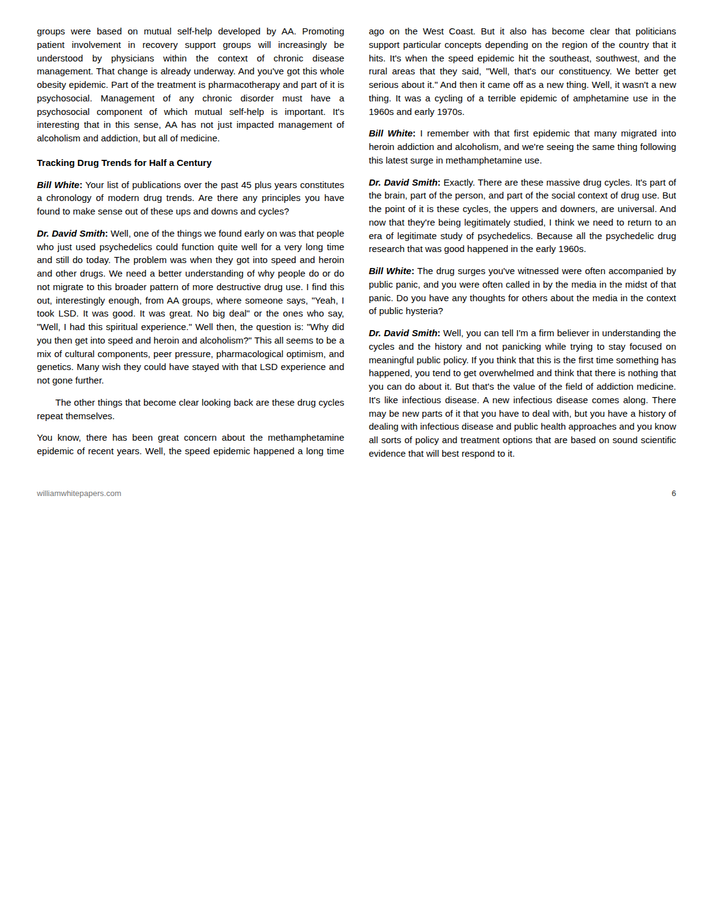groups were based on mutual self-help developed by AA. Promoting patient involvement in recovery support groups will increasingly be understood by physicians within the context of chronic disease management. That change is already underway. And you've got this whole obesity epidemic. Part of the treatment is pharmacotherapy and part of it is psychosocial. Management of any chronic disorder must have a psychosocial component of which mutual self-help is important. It's interesting that in this sense, AA has not just impacted management of alcoholism and addiction, but all of medicine.
Tracking Drug Trends for Half a Century
Bill White: Your list of publications over the past 45 plus years constitutes a chronology of modern drug trends. Are there any principles you have found to make sense out of these ups and downs and cycles?
Dr. David Smith: Well, one of the things we found early on was that people who just used psychedelics could function quite well for a very long time and still do today. The problem was when they got into speed and heroin and other drugs. We need a better understanding of why people do or do not migrate to this broader pattern of more destructive drug use. I find this out, interestingly enough, from AA groups, where someone says, "Yeah, I took LSD. It was good. It was great. No big deal" or the ones who say, "Well, I had this spiritual experience." Well then, the question is: "Why did you then get into speed and heroin and alcoholism?" This all seems to be a mix of cultural components, peer pressure, pharmacological optimism, and genetics. Many wish they could have stayed with that LSD experience and not gone further.
The other things that become clear looking back are these drug cycles repeat themselves.
You know, there has been great concern about the methamphetamine epidemic of recent years. Well, the speed epidemic happened a long time ago on the West Coast. But it also has become clear that politicians support particular concepts depending on the region of the country that it hits. It's when the speed epidemic hit the southeast, southwest, and the rural areas that they said, "Well, that's our constituency. We better get serious about it." And then it came off as a new thing. Well, it wasn't a new thing. It was a cycling of a terrible epidemic of amphetamine use in the 1960s and early 1970s.
Bill White: I remember with that first epidemic that many migrated into heroin addiction and alcoholism, and we're seeing the same thing following this latest surge in methamphetamine use.
Dr. David Smith: Exactly. There are these massive drug cycles. It's part of the brain, part of the person, and part of the social context of drug use. But the point of it is these cycles, the uppers and downers, are universal. And now that they're being legitimately studied, I think we need to return to an era of legitimate study of psychedelics. Because all the psychedelic drug research that was good happened in the early 1960s.
Bill White: The drug surges you've witnessed were often accompanied by public panic, and you were often called in by the media in the midst of that panic. Do you have any thoughts for others about the media in the context of public hysteria?
Dr. David Smith: Well, you can tell I'm a firm believer in understanding the cycles and the history and not panicking while trying to stay focused on meaningful public policy. If you think that this is the first time something has happened, you tend to get overwhelmed and think that there is nothing that you can do about it. But that's the value of the field of addiction medicine. It's like infectious disease. A new infectious disease comes along. There may be new parts of it that you have to deal with, but you have a history of dealing with infectious disease and public health approaches and you know all sorts of policy and treatment options that are based on sound scientific evidence that will best respond to it.
williamwhitepapers.com 6